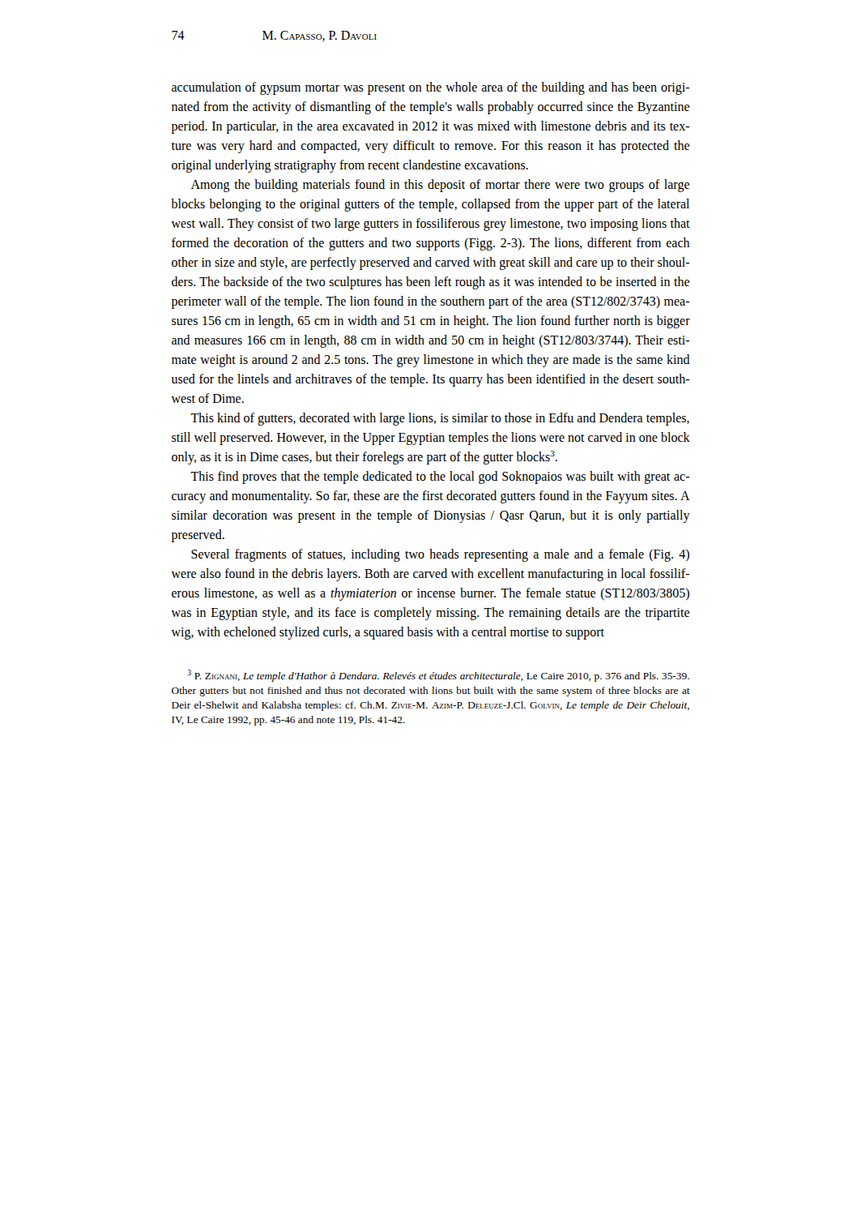74 M. Capasso, P. Davoli
accumulation of gypsum mortar was present on the whole area of the building and has been originated from the activity of dismantling of the temple's walls probably occurred since the Byzantine period. In particular, in the area excavated in 2012 it was mixed with limestone debris and its texture was very hard and compacted, very difficult to remove. For this reason it has protected the original underlying stratigraphy from recent clandestine excavations.
Among the building materials found in this deposit of mortar there were two groups of large blocks belonging to the original gutters of the temple, collapsed from the upper part of the lateral west wall. They consist of two large gutters in fossiliferous grey limestone, two imposing lions that formed the decoration of the gutters and two supports (Figg. 2-3). The lions, different from each other in size and style, are perfectly preserved and carved with great skill and care up to their shoulders. The backside of the two sculptures has been left rough as it was intended to be inserted in the perimeter wall of the temple. The lion found in the southern part of the area (ST12/802/3743) measures 156 cm in length, 65 cm in width and 51 cm in height. The lion found further north is bigger and measures 166 cm in length, 88 cm in width and 50 cm in height (ST12/803/3744). Their estimate weight is around 2 and 2.5 tons. The grey limestone in which they are made is the same kind used for the lintels and architraves of the temple. Its quarry has been identified in the desert southwest of Dime.
This kind of gutters, decorated with large lions, is similar to those in Edfu and Dendera temples, still well preserved. However, in the Upper Egyptian temples the lions were not carved in one block only, as it is in Dime cases, but their forelegs are part of the gutter blocks3.
This find proves that the temple dedicated to the local god Soknopaios was built with great accuracy and monumentality. So far, these are the first decorated gutters found in the Fayyum sites. A similar decoration was present in the temple of Dionysias / Qasr Qarun, but it is only partially preserved.
Several fragments of statues, including two heads representing a male and a female (Fig. 4) were also found in the debris layers. Both are carved with excellent manufacturing in local fossiliferous limestone, as well as a thymiaterion or incense burner. The female statue (ST12/803/3805) was in Egyptian style, and its face is completely missing. The remaining details are the tripartite wig, with echeloned stylized curls, a squared basis with a central mortise to support
3 P. Zignani, Le temple d'Hathor à Dendara. Relevés et études architecturale, Le Caire 2010, p. 376 and Pls. 35-39. Other gutters but not finished and thus not decorated with lions but built with the same system of three blocks are at Deir el-Shelwit and Kalabsha temples: cf. Ch.M. Zivie-M. Azim-P. Deleuze-J.Cl. Golvin, Le temple de Deir Chelouit, IV, Le Caire 1992, pp. 45-46 and note 119, Pls. 41-42.